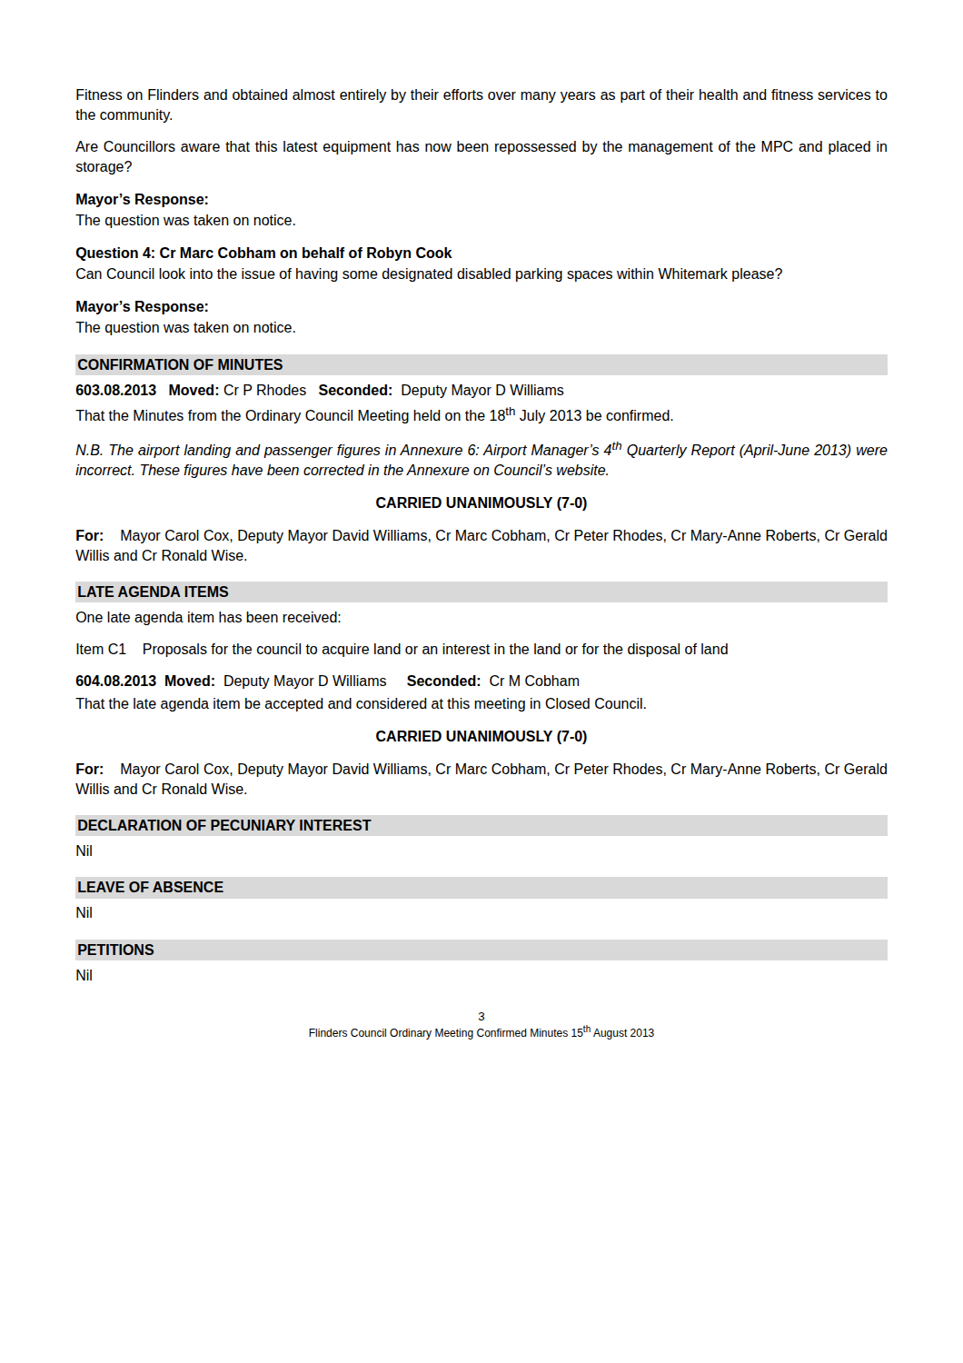Fitness on Flinders and obtained almost entirely by their efforts over many years as part of their health and fitness services to the community.
Are Councillors aware that this latest equipment has now been repossessed by the management of the MPC and placed in storage?
Mayor’s Response:
The question was taken on notice.
Question 4: Cr Marc Cobham on behalf of Robyn Cook
Can Council look into the issue of having some designated disabled parking spaces within Whitemark please?
Mayor’s Response:
The question was taken on notice.
Confirmation of Minutes
603.08.2013 Moved: Cr P Rhodes Seconded: Deputy Mayor D Williams
That the Minutes from the Ordinary Council Meeting held on the 18th July 2013 be confirmed.
N.B. The airport landing and passenger figures in Annexure 6: Airport Manager’s 4th Quarterly Report (April-June 2013) were incorrect. These figures have been corrected in the Annexure on Council’s website.
CARRIED UNANIMOUSLY (7-0)
For: Mayor Carol Cox, Deputy Mayor David Williams, Cr Marc Cobham, Cr Peter Rhodes, Cr Mary-Anne Roberts, Cr Gerald Willis and Cr Ronald Wise.
Late Agenda Items
One late agenda item has been received:
Item C1 Proposals for the council to acquire land or an interest in the land or for the disposal of land
604.08.2013 Moved: Deputy Mayor D Williams Seconded: Cr M Cobham
That the late agenda item be accepted and considered at this meeting in Closed Council.
CARRIED UNANIMOUSLY (7-0)
For: Mayor Carol Cox, Deputy Mayor David Williams, Cr Marc Cobham, Cr Peter Rhodes, Cr Mary-Anne Roberts, Cr Gerald Willis and Cr Ronald Wise.
Declaration of Pecuniary Interest
Nil
Leave of Absence
Nil
Petitions
Nil
3
Flinders Council Ordinary Meeting Confirmed Minutes 15th August 2013